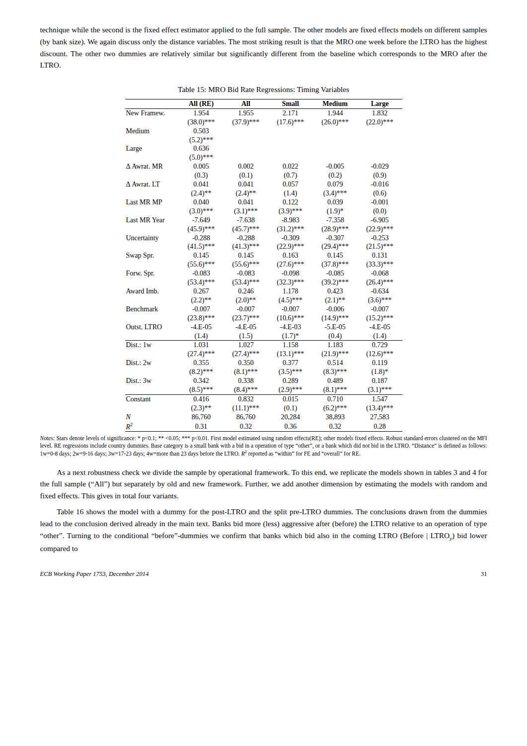technique while the second is the fixed effect estimator applied to the full sample. The other models are fixed effects models on different samples (by bank size). We again discuss only the distance variables. The most striking result is that the MRO one week before the LTRO has the highest discount. The other two dummies are relatively similar but significantly different from the baseline which corresponds to the MRO after the LTRO.
Table 15: MRO Bid Rate Regressions: Timing Variables
| | All (RE) | All | Small | Medium | Large |
| --- | --- | --- | --- | --- | --- |
| New Framew. | 1.954 | 1.955 | 2.171 | 1.944 | 1.832 |
| | (38.0)*** | (37.9)*** | (17.6)*** | (26.0)*** | (22.0)*** |
| Medium | 0.503 | | | | |
| | (5.2)*** | | | | |
| Large | 0.636 | | | | |
| | (5.0)*** | | | | |
| Δ Awrat. MR | 0.005 | 0.002 | 0.022 | -0.005 | -0.029 |
| | (0.3) | (0.1) | (0.7) | (0.2) | (0.9) |
| Δ Awrat. LT | 0.041 | 0.041 | 0.057 | 0.079 | -0.016 |
| | (2.4)** | (2.4)** | (1.4) | (3.4)*** | (0.6) |
| Last MR MP | 0.040 | 0.041 | 0.122 | 0.039 | -0.001 |
| | (3.0)*** | (3.1)*** | (3.9)*** | (1.9)* | (0.0) |
| Last MR Year | -7.649 | -7.638 | -8.983 | -7.358 | -6.905 |
| | (45.9)*** | (45.7)*** | (31.2)*** | (28.9)*** | (22.9)*** |
| Uncertainty | -0.288 | -0.288 | -0.309 | -0.307 | -0.253 |
| | (41.5)*** | (41.3)*** | (22.9)*** | (29.4)*** | (21.5)*** |
| Swap Spr. | 0.145 | 0.145 | 0.163 | 0.145 | 0.131 |
| | (55.6)*** | (55.6)*** | (27.6)*** | (37.8)*** | (33.3)*** |
| Forw. Spr. | -0.083 | -0.083 | -0.098 | -0.085 | -0.068 |
| | (53.4)*** | (53.4)*** | (32.3)*** | (39.2)*** | (26.4)*** |
| Award Imb. | 0.267 | 0.246 | 1.178 | 0.423 | -0.634 |
| | (2.2)** | (2.0)** | (4.5)*** | (2.1)** | (3.6)*** |
| Benchmark | -0.007 | -0.007 | -0.007 | -0.006 | -0.007 |
| | (23.8)*** | (23.7)*** | (10.6)*** | (14.9)*** | (15.2)*** |
| Outst. LTRO | -4.E-05 | -4.E-05 | -4.E-03 | -5.E-05 | -4.E-05 |
| | (1.4) | (1.5) | (1.7)* | (0.4) | (1.4) |
| Dist.: 1w | 1.031 | 1.027 | 1.158 | 1.183 | 0.729 |
| | (27.4)*** | (27.4)*** | (13.1)*** | (21.9)*** | (12.6)*** |
| Dist.: 2w | 0.355 | 0.350 | 0.377 | 0.514 | 0.119 |
| | (8.2)*** | (8.1)*** | (3.5)*** | (8.3)*** | (1.8)* |
| Dist.: 3w | 0.342 | 0.338 | 0.289 | 0.489 | 0.187 |
| | (8.5)*** | (8.4)*** | (2.9)*** | (8.1)*** | (3.1)*** |
| Constant | 0.416 | 0.832 | 0.015 | 0.710 | 1.547 |
| | (2.3)** | (11.1)*** | (0.1) | (6.2)*** | (13.4)*** |
| N | 86,760 | 86,760 | 20,284 | 38,893 | 27,583 |
| R 2 | 0.31 | 0.32 | 0.36 | 0.32 | 0.28 |
Notes: Stars denote levels of significance: * p<0.1; ** <0.05; *** p<0.01. First model estimated using random effects(RE); other models fixed effects. Robust standard errors clustered on the MFI level. RE regressions include country dummies. Base category is a small bank with a bid in a operation of type “other”, or a bank which did not bid in the LTRO. “Distance” is defined as follows: 1w=0-8 days; 2w=9-16 days; 3w=17-23 days; 4w=more than 23 days before the LTRO. R2 reported as “within” for FE and “overall” for RE.
As a next robustness check we divide the sample by operational framework. To this end, we replicate the models shown in tables 3 and 4 for the full sample (“All”) but separately by old and new framework. Further, we add another dimension by estimating the models with random and fixed effects. This gives in total four variants.
Table 16 shows the model with a dummy for the post-LTRO and the split pre-LTRO dummies. The conclusions drawn from the dummies lead to the conclusion derived already in the main text. Banks bid more (less) aggressive after (before) the LTRO relative to an operation of type “other”. Turning to the conditional “before”-dummies we confirm that banks which bid also in the coming LTRO (Before | LTROy) bid lower compared to
ECB Working Paper 1753, December 2014 31